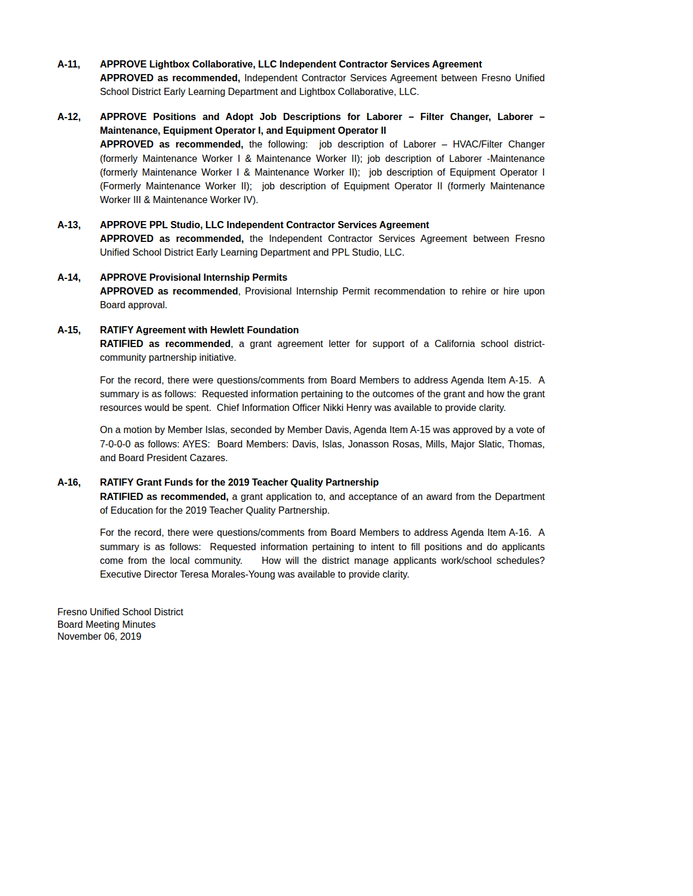A-11, APPROVE Lightbox Collaborative, LLC Independent Contractor Services Agreement
APPROVED as recommended, Independent Contractor Services Agreement between Fresno Unified School District Early Learning Department and Lightbox Collaborative, LLC.
A-12, APPROVE Positions and Adopt Job Descriptions for Laborer – Filter Changer, Laborer – Maintenance, Equipment Operator I, and Equipment Operator II
APPROVED as recommended, the following: job description of Laborer – HVAC/Filter Changer (formerly Maintenance Worker I & Maintenance Worker II); job description of Laborer -Maintenance (formerly Maintenance Worker I & Maintenance Worker II); job description of Equipment Operator I (Formerly Maintenance Worker II); job description of Equipment Operator II (formerly Maintenance Worker III & Maintenance Worker IV).
A-13, APPROVE PPL Studio, LLC Independent Contractor Services Agreement
APPROVED as recommended, the Independent Contractor Services Agreement between Fresno Unified School District Early Learning Department and PPL Studio, LLC.
A-14, APPROVE Provisional Internship Permits
APPROVED as recommended, Provisional Internship Permit recommendation to rehire or hire upon Board approval.
A-15, RATIFY Agreement with Hewlett Foundation
RATIFIED as recommended, a grant agreement letter for support of a California school district-community partnership initiative.
For the record, there were questions/comments from Board Members to address Agenda Item A-15. A summary is as follows: Requested information pertaining to the outcomes of the grant and how the grant resources would be spent. Chief Information Officer Nikki Henry was available to provide clarity.
On a motion by Member Islas, seconded by Member Davis, Agenda Item A-15 was approved by a vote of 7-0-0-0 as follows: AYES: Board Members: Davis, Islas, Jonasson Rosas, Mills, Major Slatic, Thomas, and Board President Cazares.
A-16, RATIFY Grant Funds for the 2019 Teacher Quality Partnership
RATIFIED as recommended, a grant application to, and acceptance of an award from the Department of Education for the 2019 Teacher Quality Partnership.
For the record, there were questions/comments from Board Members to address Agenda Item A-16. A summary is as follows: Requested information pertaining to intent to fill positions and do applicants come from the local community. How will the district manage applicants work/school schedules? Executive Director Teresa Morales-Young was available to provide clarity.
Fresno Unified School District
Board Meeting Minutes
November 06, 2019